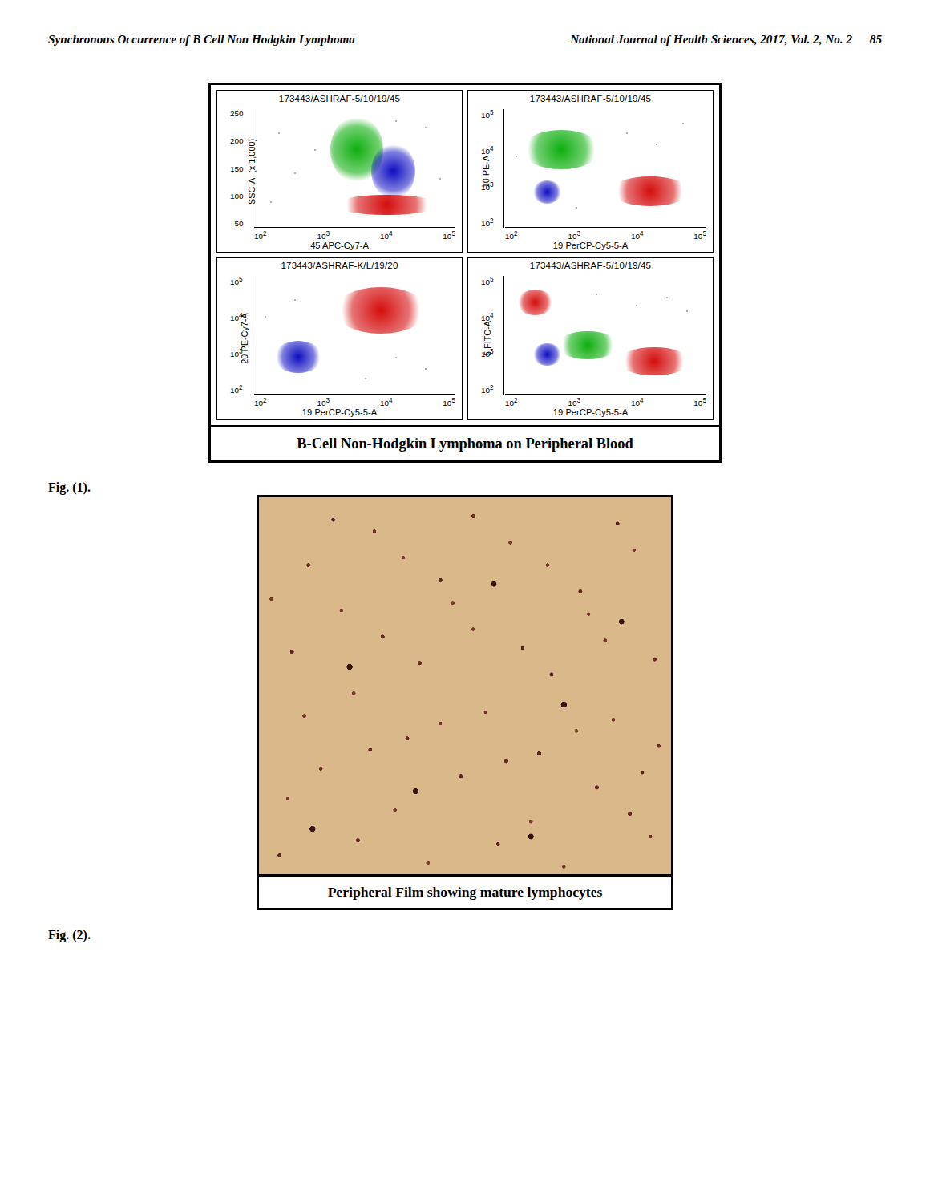Synchronous Occurrence of B Cell Non Hodgkin Lymphoma
National Journal of Health Sciences, 2017, Vol. 2, No. 2 85
173443/ASHRAF-5/10/19/45
SSC-A (x 1,000)
25020015010050
102103104105
45 APC-Cy7-A
173443/ASHRAF-5/10/19/45
10 PE-A
105104103102
102103104105
19 PerCP-Cy5-5-A
173443/ASHRAF-K/L/19/20
20 PE-Cy7-A
105104103102
102103104105
19 PerCP-Cy5-5-A
173443/ASHRAF-5/10/19/45
5 FITC-A
105104103102
102103104105
19 PerCP-Cy5-5-A
B-Cell Non-Hodgkin Lymphoma on Peripheral Blood
Fig. (1).
Peripheral Film showing mature lymphocytes
Fig. (2).